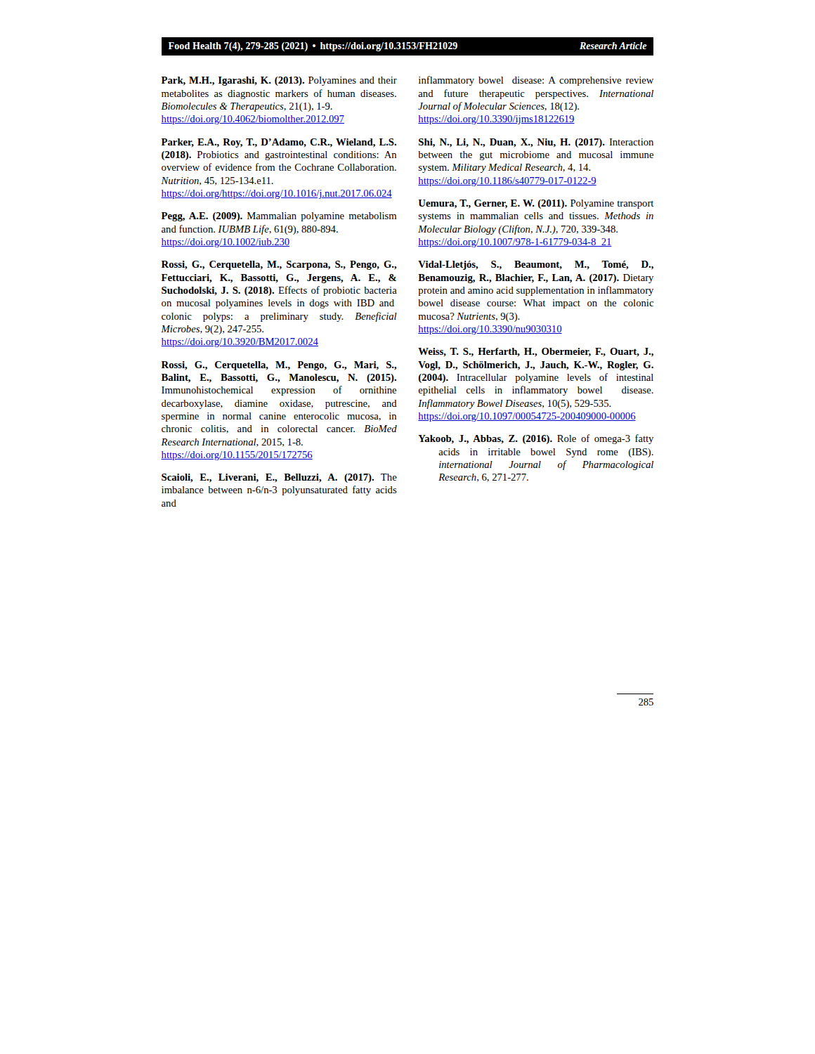Food Health 7(4), 279-285 (2021)•https://doi.org/10.3153/FH21029
Research Article
Park, M.H., Igarashi, K. (2013). Polyamines and their metabolites as diagnostic markers of human diseases. Biomolecules & Therapeutics, 21(1), 1-9.
https://doi.org/10.4062/biomolther.2012.097
Parker, E.A., Roy, T., D’Adamo, C.R., Wieland, L.S. (2018). Probiotics and gastrointestinal conditions: An overview of evidence from the Cochrane Collaboration. Nutrition, 45, 125-134.e11.
https://doi.org/https://doi.org/10.1016/j.nut.2017.06.024
Pegg, A.E. (2009). Mammalian polyamine metabolism and function. IUBMB Life, 61(9), 880-894.
https://doi.org/10.1002/iub.230
Rossi, G., Cerquetella, M., Scarpona, S., Pengo, G., Fettucciari, K., Bassotti, G., Jergens, A. E., & Suchodolski, J. S. (2018). Effects of probiotic bacteria on mucosal polyamines levels in dogs with IBD and colonic polyps: a preliminary study. Beneficial Microbes, 9(2), 247-255.
https://doi.org/10.3920/BM2017.0024
Rossi, G., Cerquetella, M., Pengo, G., Mari, S., Balint, E., Bassotti, G., Manolescu, N. (2015). Immunohistochemical expression of ornithine decarboxylase, diamine oxidase, putrescine, and spermine in normal canine enterocolic mucosa, in chronic colitis, and in colorectal cancer. BioMed Research International, 2015, 1-8.
https://doi.org/10.1155/2015/172756
Scaioli, E., Liverani, E., Belluzzi, A. (2017). The imbalance between n-6/n-3 polyunsaturated fatty acids and
inflammatory bowel disease: A comprehensive review and future therapeutic perspectives. International Journal of Molecular Sciences, 18(12).
https://doi.org/10.3390/ijms18122619
Shi, N., Li, N., Duan, X., Niu, H. (2017). Interaction between the gut microbiome and mucosal immune system. Military Medical Research, 4, 14.
https://doi.org/10.1186/s40779-017-0122-9
Uemura, T., Gerner, E. W. (2011). Polyamine transport systems in mammalian cells and tissues. Methods in Molecular Biology (Clifton, N.J.), 720, 339-348.
https://doi.org/10.1007/978-1-61779-034-8_21
Vidal-Lletjós, S., Beaumont, M., Tomé, D., Benamouzig, R., Blachier, F., Lan, A. (2017). Dietary protein and amino acid supplementation in inflammatory bowel disease course: What impact on the colonic mucosa? Nutrients, 9(3).
https://doi.org/10.3390/nu9030310
Weiss, T. S., Herfarth, H., Obermeier, F., Ouart, J., Vogl, D., Schölmerich, J., Jauch, K.-W., Rogler, G. (2004). Intracellular polyamine levels of intestinal epithelial cells in inflammatory bowel disease. Inflammatory Bowel Diseases, 10(5), 529-535.
https://doi.org/10.1097/00054725-200409000-00006
Yakoob, J., Abbas, Z. (2016). Role of omega-3 fatty acids in irritable bowel Synd rome (IBS). international Journal of Pharmacological Research, 6, 271-277.
285